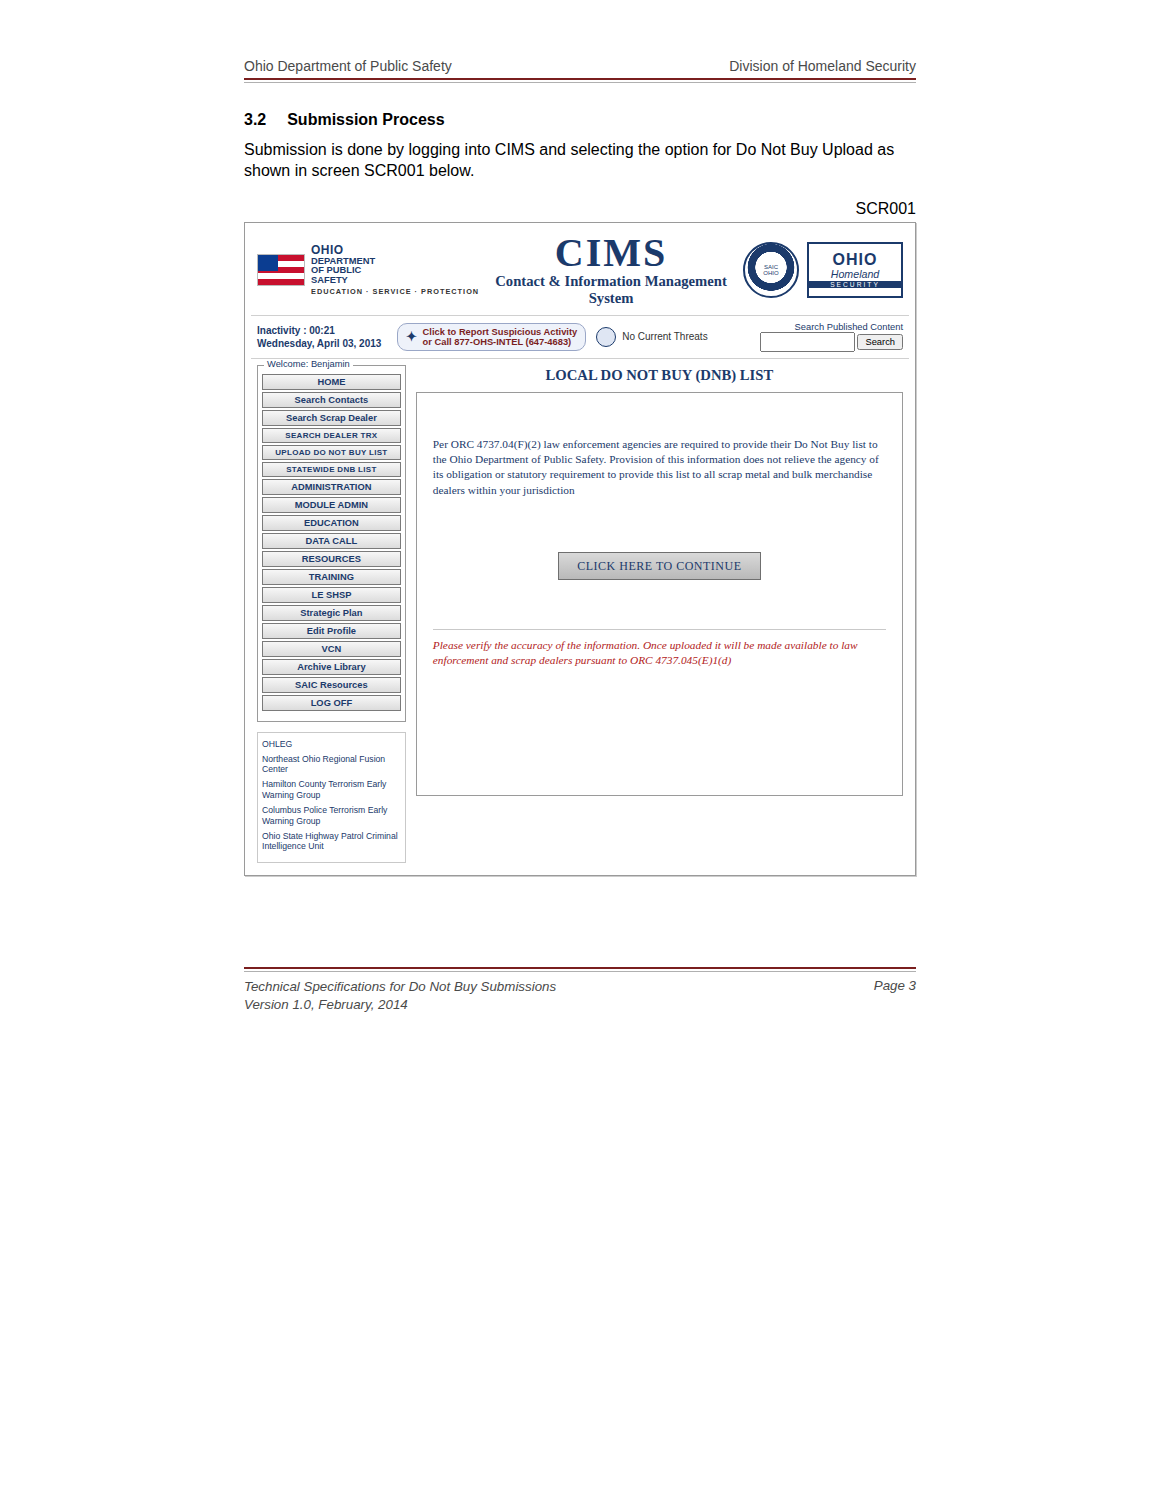Ohio Department of Public Safety
Division of Homeland Security
3.2 Submission Process
Submission is done by logging into CIMS and selecting the option for Do Not Buy Upload as shown in screen SCR001 below.
SCR001
OHIO DEPARTMENT
OF PUBLIC
SAFETY
EDUCATION · SERVICE · PROTECTION
CIMS
Contact & Information Management System
SAIC
OHIO
OHIO
Homeland
SECURITY
Inactivity : 00:21
Wednesday, April 03, 2013
✦ Click to Report Suspicious Activity
or Call 877-OHS-INTEL (647-4683)
No Current Threats
Search Published Content
Search
Welcome: Benjamin HOME Search Contacts Search Scrap Dealer SEARCH DEALER TRX UPLOAD DO NOT BUY LIST STATEWIDE DNB LIST ADMINISTRATION MODULE ADMIN EDUCATION DATA CALL RESOURCES TRAINING LE SHSP Strategic Plan Edit Profile VCN Archive Library SAIC Resources LOG OFF
OHLEG Northeast Ohio Regional Fusion Center Hamilton County Terrorism Early Warning Group Columbus Police Terrorism Early Warning Group Ohio State Highway Patrol Criminal Intelligence Unit
LOCAL DO NOT BUY (DNB) LIST
Per ORC 4737.04(F)(2) law enforcement agencies are required to provide their Do Not Buy list to the Ohio Department of Public Safety. Provision of this information does not relieve the agency of its obligation or statutory requirement to provide this list to all scrap metal and bulk merchandise dealers within your jurisdiction
CLICK HERE TO CONTINUE
Please verify the accuracy of the information. Once uploaded it will be made available to law enforcement and scrap dealers pursuant to ORC 4737.045(E)1(d)
Technical Specifications for Do Not Buy Submissions
Version 1.0, February, 2014
Page 3